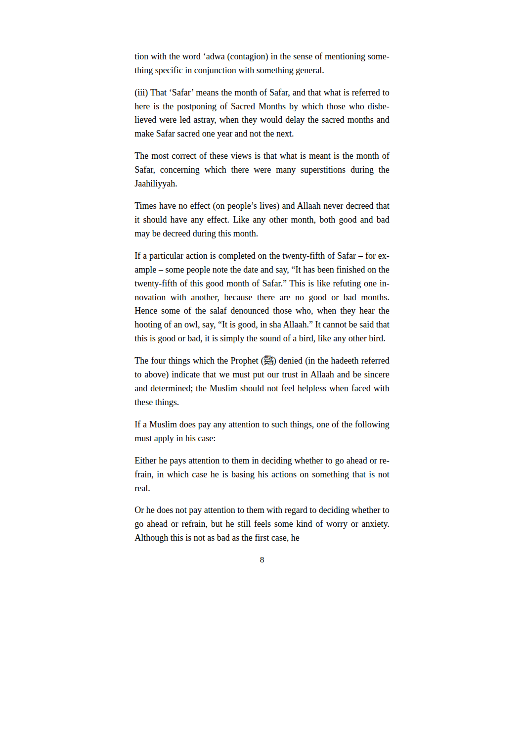tion with the word ‘adwa (contagion) in the sense of mentioning something specific in conjunction with something general.
(iii) That ‘Safar’ means the month of Safar, and that what is referred to here is the postponing of Sacred Months by which those who disbelieved were led astray, when they would delay the sacred months and make Safar sacred one year and not the next.
The most correct of these views is that what is meant is the month of Safar, concerning which there were many superstitions during the Jaahiliyyah.
Times have no effect (on people’s lives) and Allaah never decreed that it should have any effect. Like any other month, both good and bad may be decreed during this month.
If a particular action is completed on the twenty-fifth of Safar – for example – some people note the date and say, “It has been finished on the twenty-fifth of this good month of Safar.” This is like refuting one innovation with another, because there are no good or bad months. Hence some of the salaf denounced those who, when they hear the hooting of an owl, say, “It is good, in sha Allaah.” It cannot be said that this is good or bad, it is simply the sound of a bird, like any other bird.
The four things which the Prophet (ﷺ) denied (in the hadeeth referred to above) indicate that we must put our trust in Allaah and be sincere and determined; the Muslim should not feel helpless when faced with these things.
If a Muslim does pay any attention to such things, one of the following must apply in his case:
Either he pays attention to them in deciding whether to go ahead or refrain, in which case he is basing his actions on something that is not real.
Or he does not pay attention to them with regard to deciding whether to go ahead or refrain, but he still feels some kind of worry or anxiety. Although this is not as bad as the first case, he
8